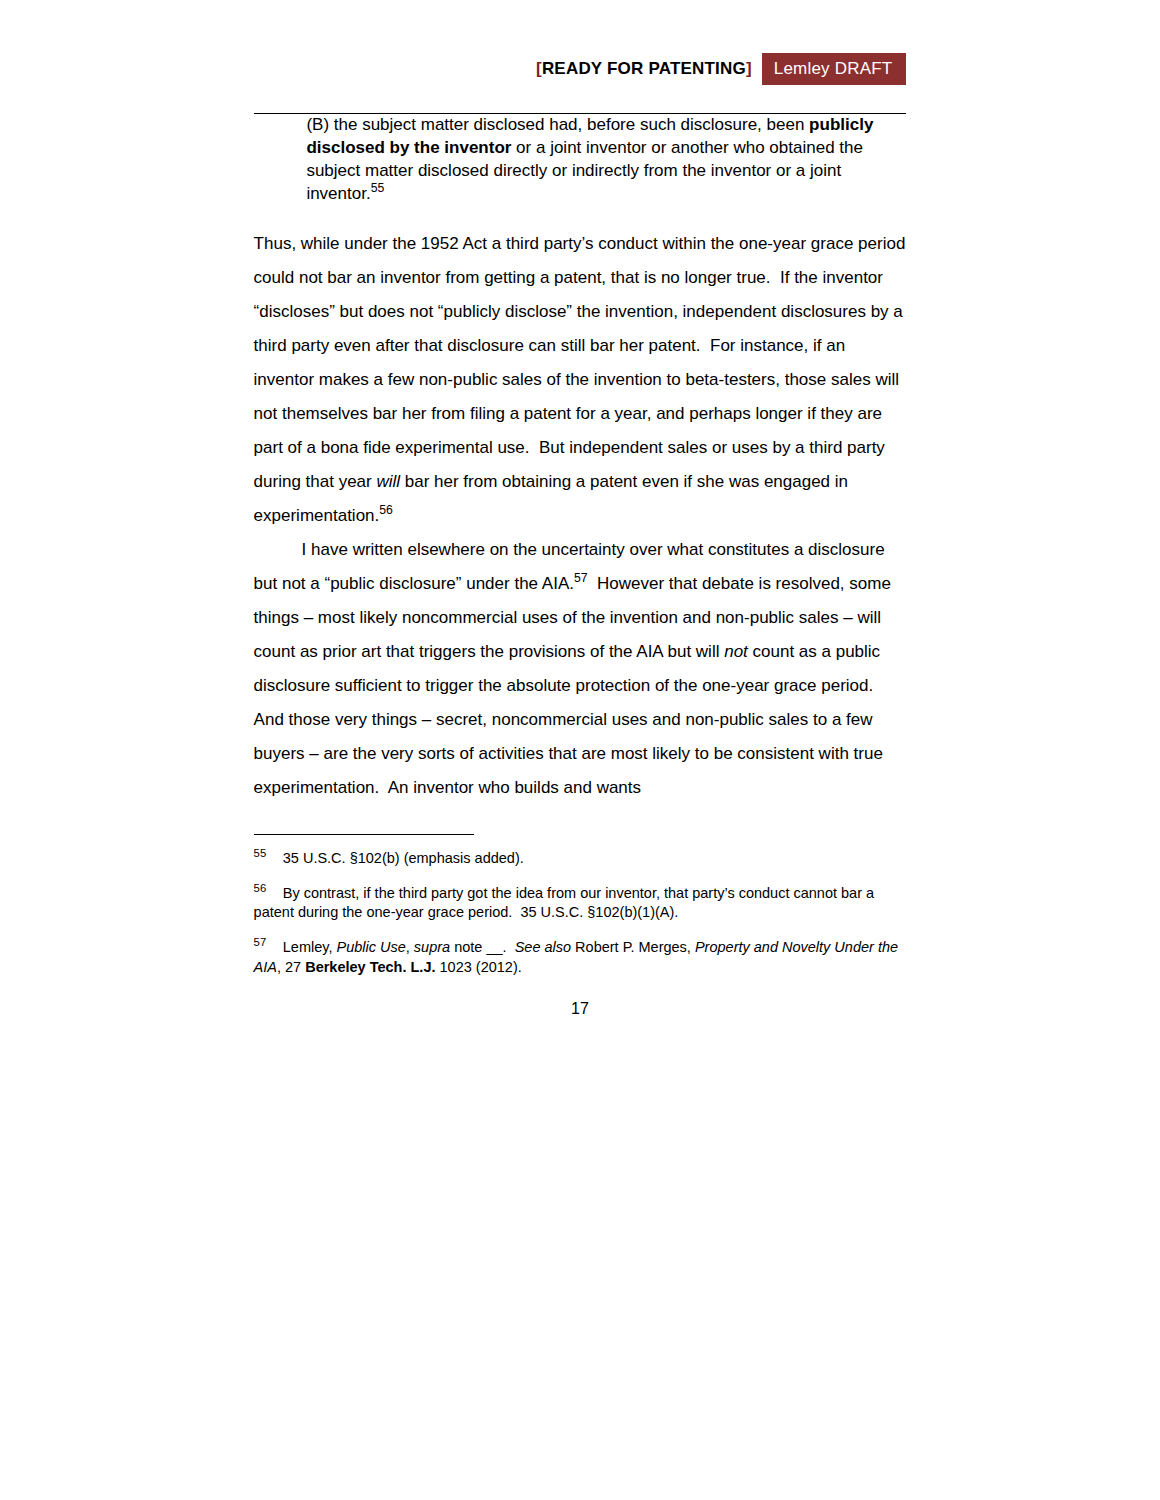[READY FOR PATENTING]
Lemley DRAFT
(B) the subject matter disclosed had, before such disclosure, been publicly disclosed by the inventor or a joint inventor or another who obtained the subject matter disclosed directly or indirectly from the inventor or a joint inventor.55
Thus, while under the 1952 Act a third party’s conduct within the one-year grace period could not bar an inventor from getting a patent, that is no longer true. If the inventor “discloses” but does not “publicly disclose” the invention, independent disclosures by a third party even after that disclosure can still bar her patent. For instance, if an inventor makes a few non-public sales of the invention to beta-testers, those sales will not themselves bar her from filing a patent for a year, and perhaps longer if they are part of a bona fide experimental use. But independent sales or uses by a third party during that year will bar her from obtaining a patent even if she was engaged in experimentation.56
I have written elsewhere on the uncertainty over what constitutes a disclosure but not a “public disclosure” under the AIA.57 However that debate is resolved, some things – most likely noncommercial uses of the invention and non-public sales – will count as prior art that triggers the provisions of the AIA but will not count as a public disclosure sufficient to trigger the absolute protection of the one-year grace period. And those very things – secret, noncommercial uses and non-public sales to a few buyers – are the very sorts of activities that are most likely to be consistent with true experimentation. An inventor who builds and wants
55 35 U.S.C. §102(b) (emphasis added).
56 By contrast, if the third party got the idea from our inventor, that party’s conduct cannot bar a patent during the one-year grace period. 35 U.S.C. §102(b)(1)(A).
57 Lemley, Public Use, supra note __. See also Robert P. Merges, Property and Novelty Under the AIA, 27 Berkeley Tech. L.J. 1023 (2012).
17